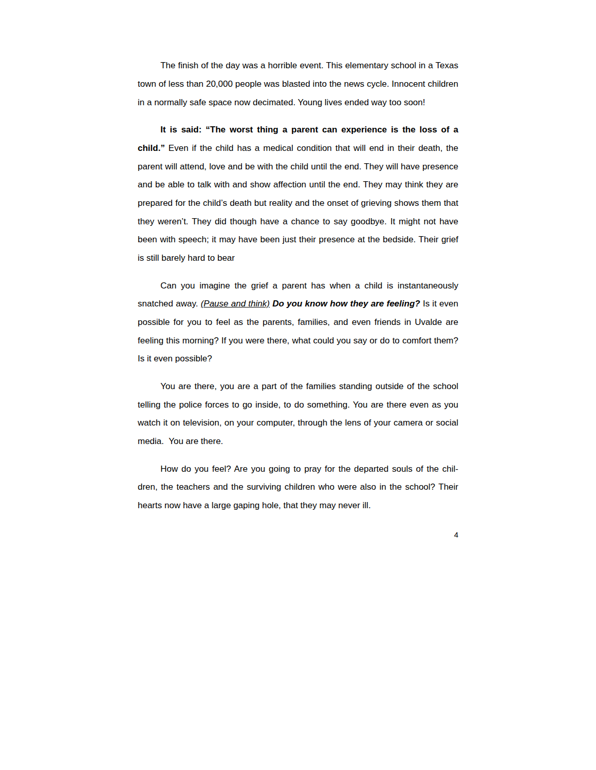The finish of the day was a horrible event. This elementary school in a Texas town of less than 20,000 people was blasted into the news cycle. Innocent children in a normally safe space now decimated. Young lives ended way too soon!
It is said: “The worst thing a parent can experience is the loss of a child.” Even if the child has a medical condition that will end in their death, the parent will attend, love and be with the child until the end. They will have presence and be able to talk with and show affection until the end. They may think they are prepared for the child’s death but reality and the onset of grieving shows them that they weren’t. They did though have a chance to say goodbye. It might not have been with speech; it may have been just their presence at the bedside. Their grief is still barely hard to bear
Can you imagine the grief a parent has when a child is instantaneously snatched away. (Pause and think) Do you know how they are feeling? Is it even possible for you to feel as the parents, families, and even friends in Uvalde are feeling this morning? If you were there, what could you say or do to comfort them? Is it even possible?
You are there, you are a part of the families standing outside of the school telling the police forces to go inside, to do something. You are there even as you watch it on television, on your computer, through the lens of your camera or social media. You are there.
How do you feel? Are you going to pray for the departed souls of the children, the teachers and the surviving children who were also in the school? Their hearts now have a large gaping hole, that they may never ill.
4